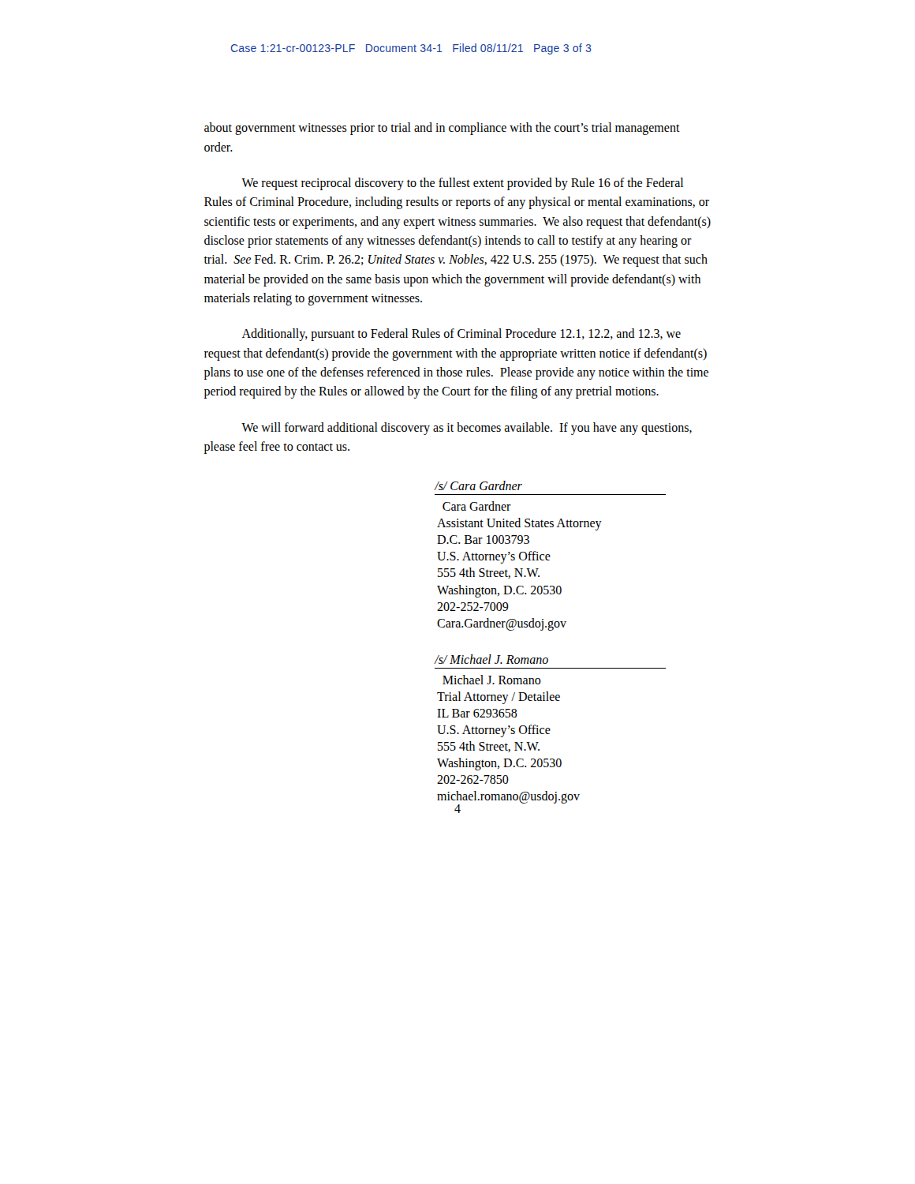Case 1:21-cr-00123-PLF Document 34-1 Filed 08/11/21 Page 3 of 3
about government witnesses prior to trial and in compliance with the court’s trial management order.
We request reciprocal discovery to the fullest extent provided by Rule 16 of the Federal Rules of Criminal Procedure, including results or reports of any physical or mental examinations, or scientific tests or experiments, and any expert witness summaries. We also request that defendant(s) disclose prior statements of any witnesses defendant(s) intends to call to testify at any hearing or trial. See Fed. R. Crim. P. 26.2; United States v. Nobles, 422 U.S. 255 (1975). We request that such material be provided on the same basis upon which the government will provide defendant(s) with materials relating to government witnesses.
Additionally, pursuant to Federal Rules of Criminal Procedure 12.1, 12.2, and 12.3, we request that defendant(s) provide the government with the appropriate written notice if defendant(s) plans to use one of the defenses referenced in those rules. Please provide any notice within the time period required by the Rules or allowed by the Court for the filing of any pretrial motions.
We will forward additional discovery as it becomes available. If you have any questions, please feel free to contact us.
/s/ Cara Gardner
Cara Gardner
Assistant United States Attorney
D.C. Bar 1003793
U.S. Attorney’s Office
555 4th Street, N.W.
Washington, D.C. 20530
202-252-7009
Cara.Gardner@usdoj.gov
/s/ Michael J. Romano
Michael J. Romano
Trial Attorney / Detailee
IL Bar 6293658
U.S. Attorney’s Office
555 4th Street, N.W.
Washington, D.C. 20530
202-262-7850
michael.romano@usdoj.gov
4